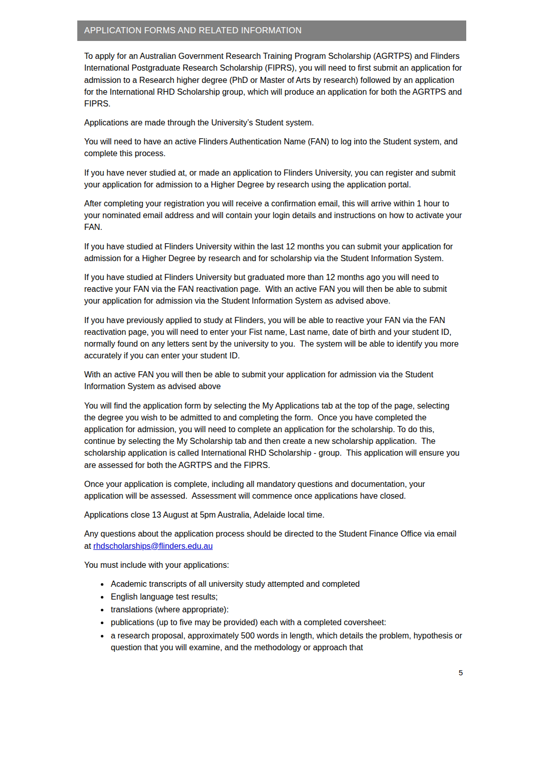APPLICATION FORMS AND RELATED INFORMATION
To apply for an Australian Government Research Training Program Scholarship (AGRTPS) and Flinders International Postgraduate Research Scholarship (FIPRS), you will need to first submit an application for admission to a Research higher degree (PhD or Master of Arts by research) followed by an application for the International RHD Scholarship group, which will produce an application for both the AGRTPS and FIPRS.
Applications are made through the University’s Student system.
You will need to have an active Flinders Authentication Name (FAN) to log into the Student system, and complete this process.
If you have never studied at, or made an application to Flinders University, you can register and submit your application for admission to a Higher Degree by research using the application portal.
After completing your registration you will receive a confirmation email, this will arrive within 1 hour to your nominated email address and will contain your login details and instructions on how to activate your FAN.
If you have studied at Flinders University within the last 12 months you can submit your application for admission for a Higher Degree by research and for scholarship via the Student Information System.
If you have studied at Flinders University but graduated more than 12 months ago you will need to reactive your FAN via the FAN reactivation page. With an active FAN you will then be able to submit your application for admission via the Student Information System as advised above.
If you have previously applied to study at Flinders, you will be able to reactive your FAN via the FAN reactivation page, you will need to enter your Fist name, Last name, date of birth and your student ID, normally found on any letters sent by the university to you. The system will be able to identify you more accurately if you can enter your student ID.
With an active FAN you will then be able to submit your application for admission via the Student Information System as advised above
You will find the application form by selecting the My Applications tab at the top of the page, selecting the degree you wish to be admitted to and completing the form. Once you have completed the application for admission, you will need to complete an application for the scholarship. To do this, continue by selecting the My Scholarship tab and then create a new scholarship application. The scholarship application is called International RHD Scholarship - group. This application will ensure you are assessed for both the AGRTPS and the FIPRS.
Once your application is complete, including all mandatory questions and documentation, your application will be assessed. Assessment will commence once applications have closed.
Applications close 13 August at 5pm Australia, Adelaide local time.
Any questions about the application process should be directed to the Student Finance Office via email at rhdscholarships@flinders.edu.au
You must include with your applications:
Academic transcripts of all university study attempted and completed
English language test results;
translations (where appropriate):
publications (up to five may be provided) each with a completed coversheet:
a research proposal, approximately 500 words in length, which details the problem, hypothesis or question that you will examine, and the methodology or approach that
5